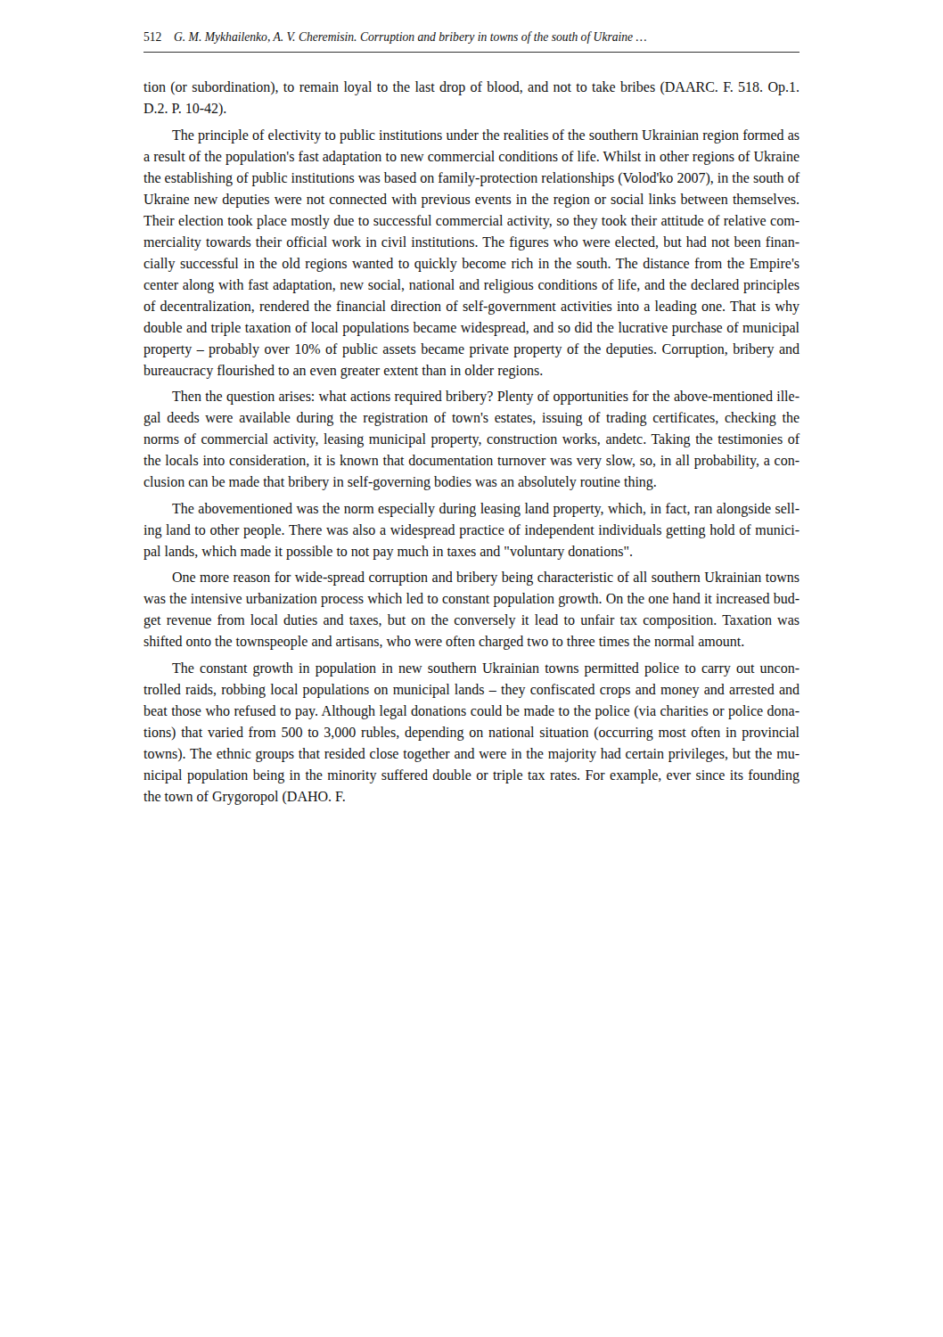512 G. M. Mykhailenko, A. V. Cheremisin. Corruption and bribery in towns of the south of Ukraine …
tion (or subordination), to remain loyal to the last drop of blood, and not to take bribes (DAARC. F. 518. Op.1. D.2. P. 10-42).
The principle of electivity to public institutions under the realities of the southern Ukrainian region formed as a result of the population's fast adaptation to new commercial conditions of life. Whilst in other regions of Ukraine the establishing of public institutions was based on family-protection relationships (Volod'ko 2007), in the south of Ukraine new deputies were not connected with previous events in the region or social links between themselves. Their election took place mostly due to successful commercial activity, so they took their attitude of relative commerciality towards their official work in civil institutions. The figures who were elected, but had not been financially successful in the old regions wanted to quickly become rich in the south. The distance from the Empire's center along with fast adaptation, new social, national and religious conditions of life, and the declared principles of decentralization, rendered the financial direction of self-government activities into a leading one. That is why double and triple taxation of local populations became widespread, and so did the lucrative purchase of municipal property – probably over 10% of public assets became private property of the deputies. Corruption, bribery and bureaucracy flourished to an even greater extent than in older regions.
Then the question arises: what actions required bribery? Plenty of opportunities for the above-mentioned illegal deeds were available during the registration of town's estates, issuing of trading certificates, checking the norms of commercial activity, leasing municipal property, construction works, andetc. Taking the testimonies of the locals into consideration, it is known that documentation turnover was very slow, so, in all probability, a conclusion can be made that bribery in self-governing bodies was an absolutely routine thing.
The abovementioned was the norm especially during leasing land property, which, in fact, ran alongside selling land to other people. There was also a widespread practice of independent individuals getting hold of municipal lands, which made it possible to not pay much in taxes and "voluntary donations".
One more reason for wide-spread corruption and bribery being characteristic of all southern Ukrainian towns was the intensive urbanization process which led to constant population growth. On the one hand it increased budget revenue from local duties and taxes, but on the conversely it lead to unfair tax composition. Taxation was shifted onto the townspeople and artisans, who were often charged two to three times the normal amount.
The constant growth in population in new southern Ukrainian towns permitted police to carry out uncontrolled raids, robbing local populations on municipal lands – they confiscated crops and money and arrested and beat those who refused to pay. Although legal donations could be made to the police (via charities or police donations) that varied from 500 to 3,000 rubles, depending on national situation (occurring most often in provincial towns). The ethnic groups that resided close together and were in the majority had certain privileges, but the municipal population being in the minority suffered double or triple tax rates. For example, ever since its founding the town of Grygoropol (DAHO. F.